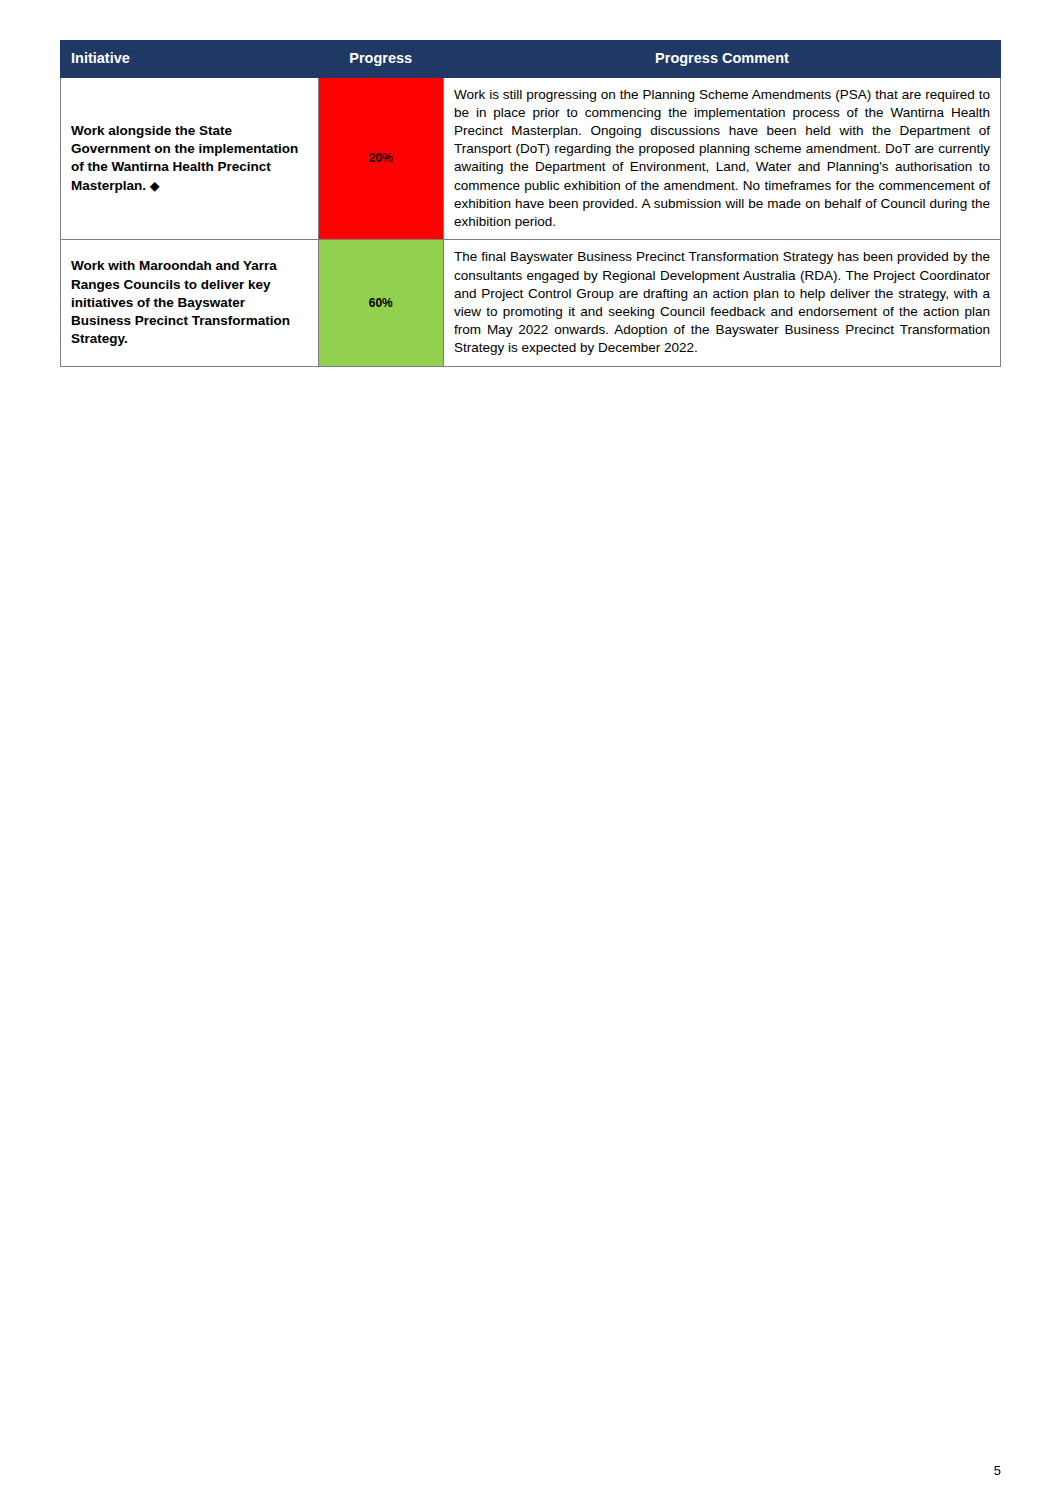| Initiative | Progress | Progress Comment |
| --- | --- | --- |
| Work alongside the State Government on the implementation of the Wantirna Health Precinct Masterplan. ◆ | 20% | Work is still progressing on the Planning Scheme Amendments (PSA) that are required to be in place prior to commencing the implementation process of the Wantirna Health Precinct Masterplan. Ongoing discussions have been held with the Department of Transport (DoT) regarding the proposed planning scheme amendment. DoT are currently awaiting the Department of Environment, Land, Water and Planning's authorisation to commence public exhibition of the amendment. No timeframes for the commencement of exhibition have been provided. A submission will be made on behalf of Council during the exhibition period. |
| Work with Maroondah and Yarra Ranges Councils to deliver key initiatives of the Bayswater Business Precinct Transformation Strategy. | 60% | The final Bayswater Business Precinct Transformation Strategy has been provided by the consultants engaged by Regional Development Australia (RDA). The Project Coordinator and Project Control Group are drafting an action plan to help deliver the strategy, with a view to promoting it and seeking Council feedback and endorsement of the action plan from May 2022 onwards. Adoption of the Bayswater Business Precinct Transformation Strategy is expected by December 2022. |
5